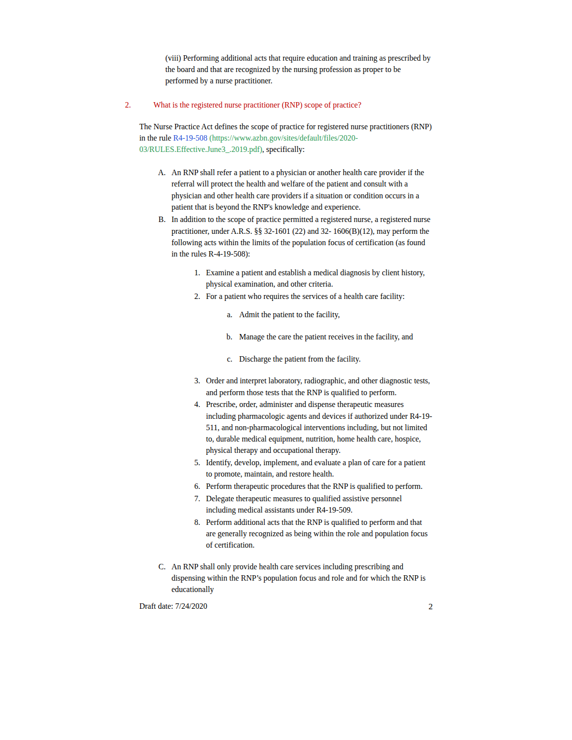(viii) Performing additional acts that require education and training as prescribed by the board and that are recognized by the nursing profession as proper to be performed by a nurse practitioner.
2. What is the registered nurse practitioner (RNP) scope of practice?
The Nurse Practice Act defines the scope of practice for registered nurse practitioners (RNP) in the rule R4-19-508 (https://www.azbn.gov/sites/default/files/2020-03/RULES.Effective.June3_.2019.pdf), specifically:
An RNP shall refer a patient to a physician or another health care provider if the referral will protect the health and welfare of the patient and consult with a physician and other health care providers if a situation or condition occurs in a patient that is beyond the RNP's knowledge and experience.
In addition to the scope of practice permitted a registered nurse, a registered nurse practitioner, under A.R.S. §§ 32-1601 (22) and 32- 1606(B)(12), may perform the following acts within the limits of the population focus of certification (as found in the rules R-4-19-508):
Examine a patient and establish a medical diagnosis by client history, physical examination, and other criteria.
For a patient who requires the services of a health care facility:
Admit the patient to the facility,
Manage the care the patient receives in the facility, and
Discharge the patient from the facility.
Order and interpret laboratory, radiographic, and other diagnostic tests, and perform those tests that the RNP is qualified to perform.
Prescribe, order, administer and dispense therapeutic measures including pharmacologic agents and devices if authorized under R4-19-511, and non-pharmacological interventions including, but not limited to, durable medical equipment, nutrition, home health care, hospice, physical therapy and occupational therapy.
Identify, develop, implement, and evaluate a plan of care for a patient to promote, maintain, and restore health.
Perform therapeutic procedures that the RNP is qualified to perform.
Delegate therapeutic measures to qualified assistive personnel including medical assistants under R4-19-509.
Perform additional acts that the RNP is qualified to perform and that are generally recognized as being within the role and population focus of certification.
An RNP shall only provide health care services including prescribing and dispensing within the RNP’s population focus and role and for which the RNP is educationally
Draft date: 7/24/2020 2